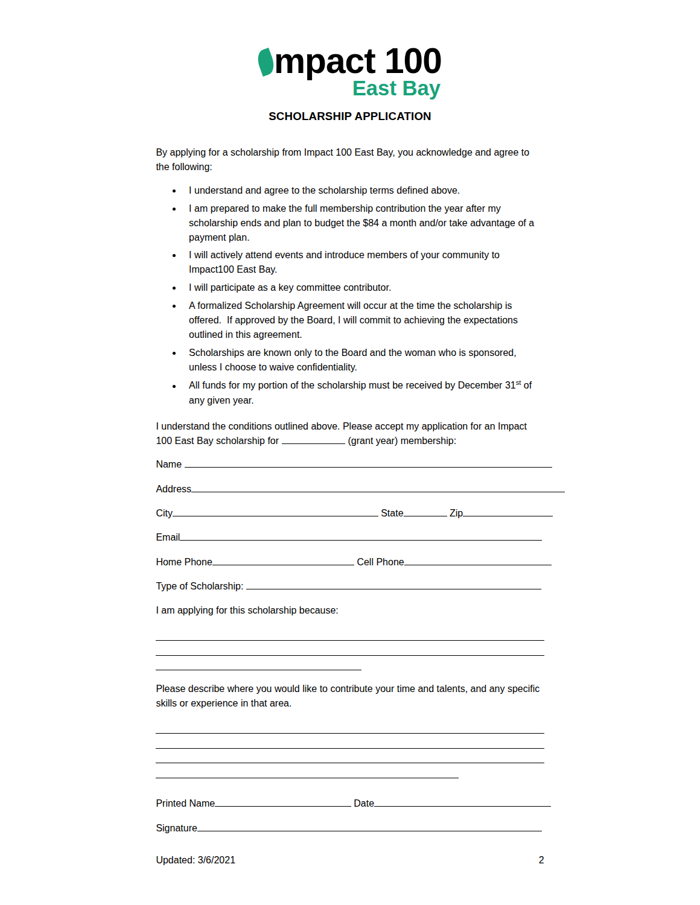mpact 100
East Bay
SCHOLARSHIP APPLICATION
By applying for a scholarship from Impact 100 East Bay, you acknowledge and agree to the following:
I understand and agree to the scholarship terms defined above.
I am prepared to make the full membership contribution the year after my scholarship ends and plan to budget the $84 a month and/or take advantage of a payment plan.
I will actively attend events and introduce members of your community to Impact100 East Bay.
I will participate as a key committee contributor.
A formalized Scholarship Agreement will occur at the time the scholarship is offered. If approved by the Board, I will commit to achieving the expectations outlined in this agreement.
Scholarships are known only to the Board and the woman who is sponsored, unless I choose to waive confidentiality.
All funds for my portion of the scholarship must be received by December 31st of any given year.
I understand the conditions outlined above. Please accept my application for an Impact 100 East Bay scholarship for (grant year) membership:
Name
Address
City State Zip
Email
Home Phone Cell Phone
Type of Scholarship:
I am applying for this scholarship because:
Please describe where you would like to contribute your time and talents, and any specific skills or experience in that area.
Printed Name Date
Signature
Updated: 3/6/2021 2